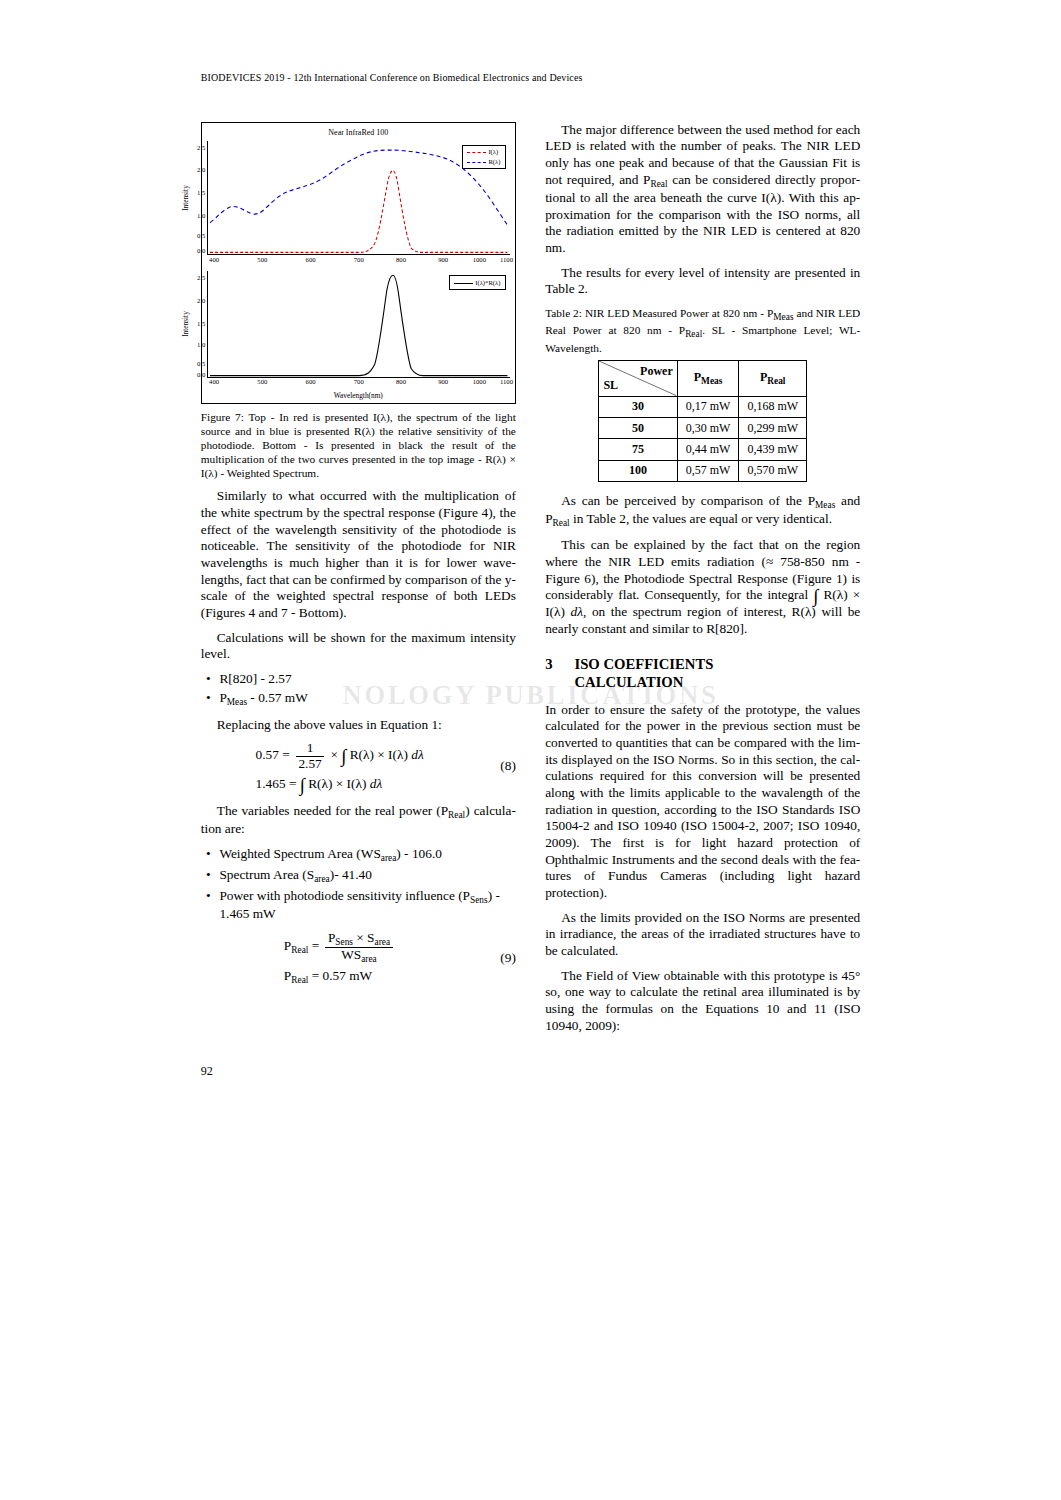BIODEVICES 2019 - 12th International Conference on Biomedical Electronics and Devices
NOLOGY PUBLICATIONS
Near InfraRed 100
Intensity
2.5 2.0 1.5 1.0 0.5 0.0
I(λ)
R(λ)
400 500 600 700 800 900 1000 1100
Intensity
2.5 2.0 1.5 1.0 0.5 0.0
I(λ)*R(λ)
400 500 600 700 800 900 1000 1100
Wavelength(nm)
Figure 7: Top - In red is presented I(λ), the spectrum of the light source and in blue is presented R(λ) the relative sensitivity of the photodiode. Bottom - Is presented in black the result of the multiplication of the two curves presented in the top image - R(λ) × I(λ) - Weighted Spectrum.
Similarly to what occurred with the multiplication of the white spectrum by the spectral response (Figure 4), the effect of the wavelength sensitivity of the photodiode is noticeable. The sensitivity of the photodiode for NIR wavelengths is much higher than it is for lower wavelengths, fact that can be confirmed by comparison of the y-scale of the weighted spectral response of both LEDs (Figures 4 and 7 - Bottom).
Calculations will be shown for the maximum intensity level.
R[820] - 2.57
PMeas - 0.57 mW
Replacing the above values in Equation 1:
0.57 = 12.57 × ∫ R(λ) × I(λ) dλ
1.465 = ∫ R(λ) × I(λ) dλ
(8)
The variables needed for the real power (PReal) calculation are:
Weighted Spectrum Area (WSarea) - 106.0
Spectrum Area (Sarea)- 41.40
Power with photodiode sensitivity influence (PSens) - 1.465 mW
PReal = PSens × Sarea WSarea
PReal = 0.57 mW
(9)
The major difference between the used method for each LED is related with the number of peaks. The NIR LED only has one peak and because of that the Gaussian Fit is not required, and PReal can be considered directly proportional to all the area beneath the curve I(λ). With this approximation for the comparison with the ISO norms, all the radiation emitted by the NIR LED is centered at 820 nm.
The results for every level of intensity are presented in Table 2.
Table 2: NIR LED Measured Power at 820 nm - PMeas and NIR LED Real Power at 820 nm - PReal. SL - Smartphone Level; WL- Wavelength.
| Power SL | P Meas | P Real |
| --- | --- | --- |
| 30 | 0,17 mW | 0,168 mW |
| 50 | 0,30 mW | 0,299 mW |
| 75 | 0,44 mW | 0,439 mW |
| 100 | 0,57 mW | 0,570 mW |
As can be perceived by comparison of the PMeas and PReal in Table 2, the values are equal or very identical.
This can be explained by the fact that on the region where the NIR LED emits radiation (≈ 758-850 nm - Figure 6), the Photodiode Spectral Response (Figure 1) is considerably flat. Consequently, for the integral ∫ R(λ) × I(λ) dλ, on the spectrum region of interest, R(λ) will be nearly constant and similar to R[820].
3 ISO COEFFICIENTS
CALCULATION
In order to ensure the safety of the prototype, the values calculated for the power in the previous section must be converted to quantities that can be compared with the limits displayed on the ISO Norms. So in this section, the calculations required for this conversion will be presented along with the limits applicable to the wavalength of the radiation in question, according to the ISO Standards ISO 15004-2 and ISO 10940 (ISO 15004-2, 2007; ISO 10940, 2009). The first is for light hazard protection of Ophthalmic Instruments and the second deals with the features of Fundus Cameras (including light hazard protection).
As the limits provided on the ISO Norms are presented in irradiance, the areas of the irradiated structures have to be calculated.
The Field of View obtainable with this prototype is 45° so, one way to calculate the retinal area illuminated is by using the formulas on the Equations 10 and 11 (ISO 10940, 2009):
92